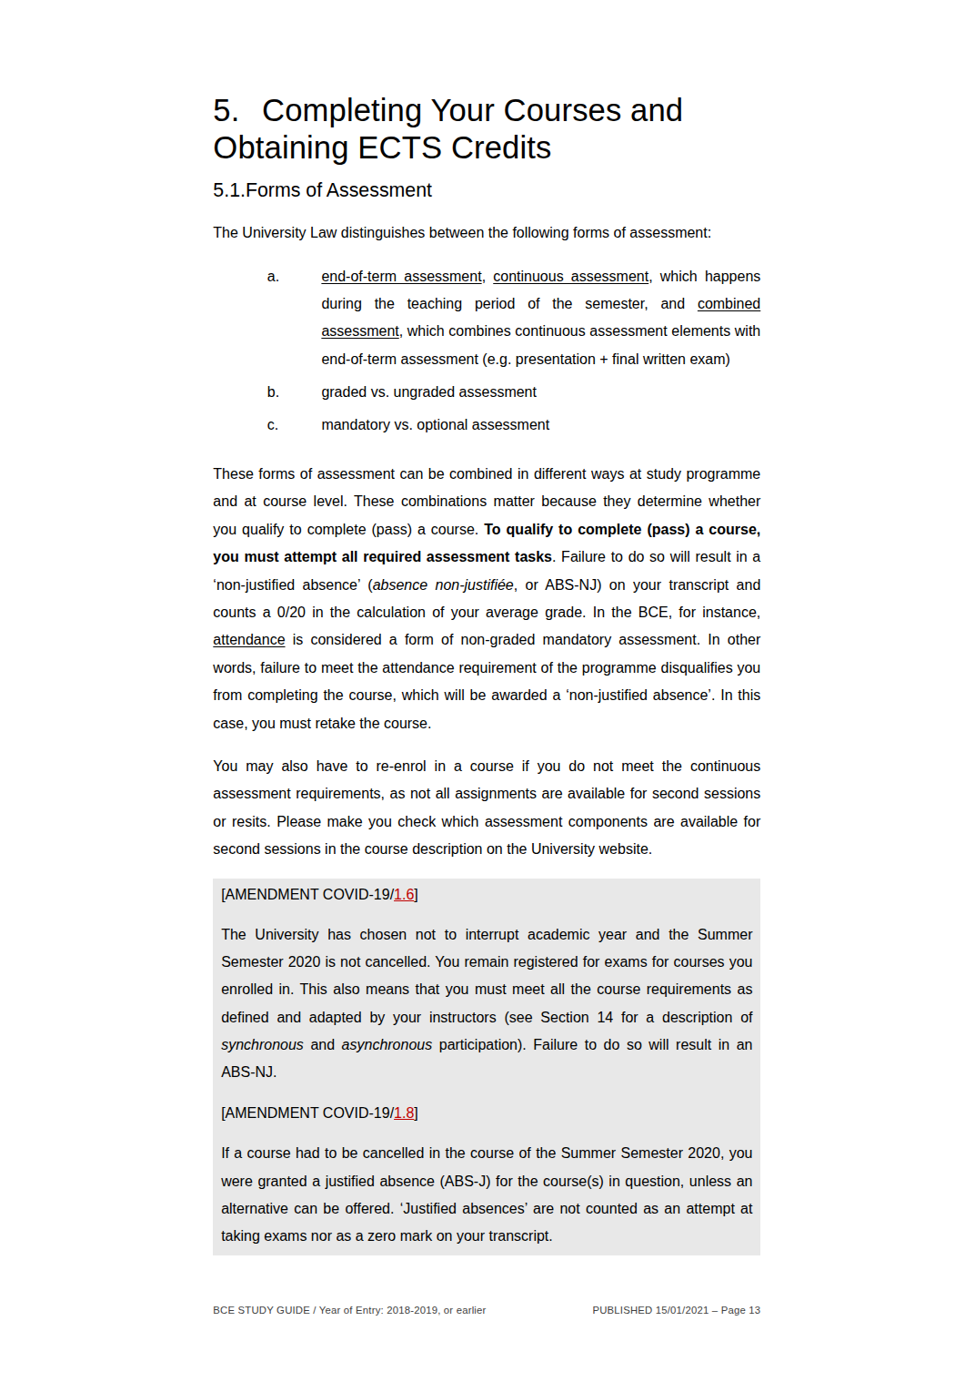5. Completing Your Courses and Obtaining ECTS Credits
5.1. Forms of Assessment
The University Law distinguishes between the following forms of assessment:
a. end-of-term assessment, continuous assessment, which happens during the teaching period of the semester, and combined assessment, which combines continuous assessment elements with end-of-term assessment (e.g. presentation + final written exam)
b. graded vs. ungraded assessment
c. mandatory vs. optional assessment
These forms of assessment can be combined in different ways at study programme and at course level. These combinations matter because they determine whether you qualify to complete (pass) a course. To qualify to complete (pass) a course, you must attempt all required assessment tasks. Failure to do so will result in a ‘non-justified absence’ (absence non-justifiée, or ABS-NJ) on your transcript and counts a 0/20 in the calculation of your average grade. In the BCE, for instance, attendance is considered a form of non-graded mandatory assessment. In other words, failure to meet the attendance requirement of the programme disqualifies you from completing the course, which will be awarded a ‘non-justified absence’. In this case, you must retake the course.
You may also have to re-enrol in a course if you do not meet the continuous assessment requirements, as not all assignments are available for second sessions or resits. Please make you check which assessment components are available for second sessions in the course description on the University website.
[AMENDMENT COVID-19/1.6]
The University has chosen not to interrupt academic year and the Summer Semester 2020 is not cancelled. You remain registered for exams for courses you enrolled in. This also means that you must meet all the course requirements as defined and adapted by your instructors (see Section 14 for a description of synchronous and asynchronous participation). Failure to do so will result in an ABS-NJ.
[AMENDMENT COVID-19/1.8]
If a course had to be cancelled in the course of the Summer Semester 2020, you were granted a justified absence (ABS-J) for the course(s) in question, unless an alternative can be offered. ‘Justified absences’ are not counted as an attempt at taking exams nor as a zero mark on your transcript.
BCE STUDY GUIDE / Year of Entry: 2018-2019, or earlier PUBLISHED 15/01/2021 – Page 13